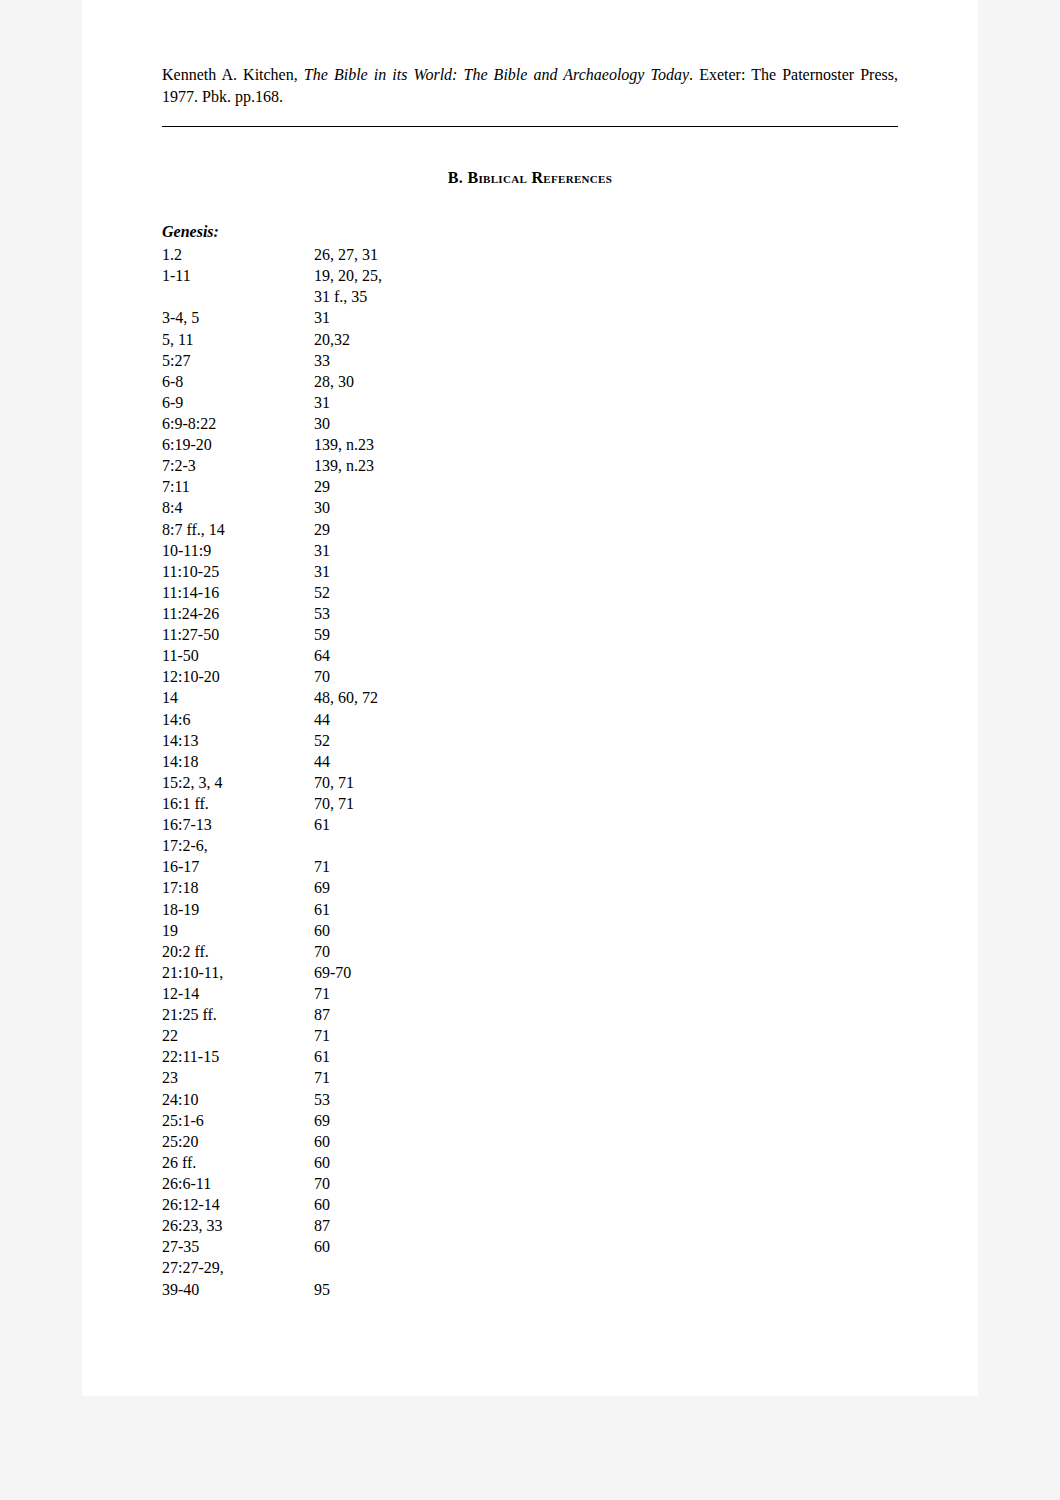Kenneth A. Kitchen, The Bible in its World: The Bible and Archaeology Today. Exeter: The Paternoster Press, 1977. Pbk. pp.168.
B. Biblical References
Genesis:
| 1.2 | 26, 27, 31 |
| 1-11 | 19, 20, 25, |
| | 31 f., 35 |
| 3-4, 5 | 31 |
| 5, 11 | 20,32 |
| 5:27 | 33 |
| 6-8 | 28, 30 |
| 6-9 | 31 |
| 6:9-8:22 | 30 |
| 6:19-20 | 139, n.23 |
| 7:2-3 | 139, n.23 |
| 7:11 | 29 |
| 8:4 | 30 |
| 8:7 ff., 14 | 29 |
| 10-11:9 | 31 |
| 11:10-25 | 31 |
| 11:14-16 | 52 |
| 11:24-26 | 53 |
| 11:27-50 | 59 |
| 11-50 | 64 |
| 12:10-20 | 70 |
| 14 | 48, 60, 72 |
| 14:6 | 44 |
| 14:13 | 52 |
| 14:18 | 44 |
| 15:2, 3, 4 | 70, 71 |
| 16:1 ff. | 70, 71 |
| 16:7-13 | 61 |
| 17:2-6, | |
| 16-17 | 71 |
| 17:18 | 69 |
| 18-19 | 61 |
| 19 | 60 |
| 20:2 ff. | 70 |
| 21:10-11, | 69-70 |
| 12-14 | 71 |
| 21:25 ff. | 87 |
| 22 | 71 |
| 22:11-15 | 61 |
| 23 | 71 |
| 24:10 | 53 |
| 25:1-6 | 69 |
| 25:20 | 60 |
| 26 ff. | 60 |
| 26:6-11 | 70 |
| 26:12-14 | 60 |
| 26:23, 33 | 87 |
| 27-35 | 60 |
| 27:27-29, | |
| 39-40 | 95 |